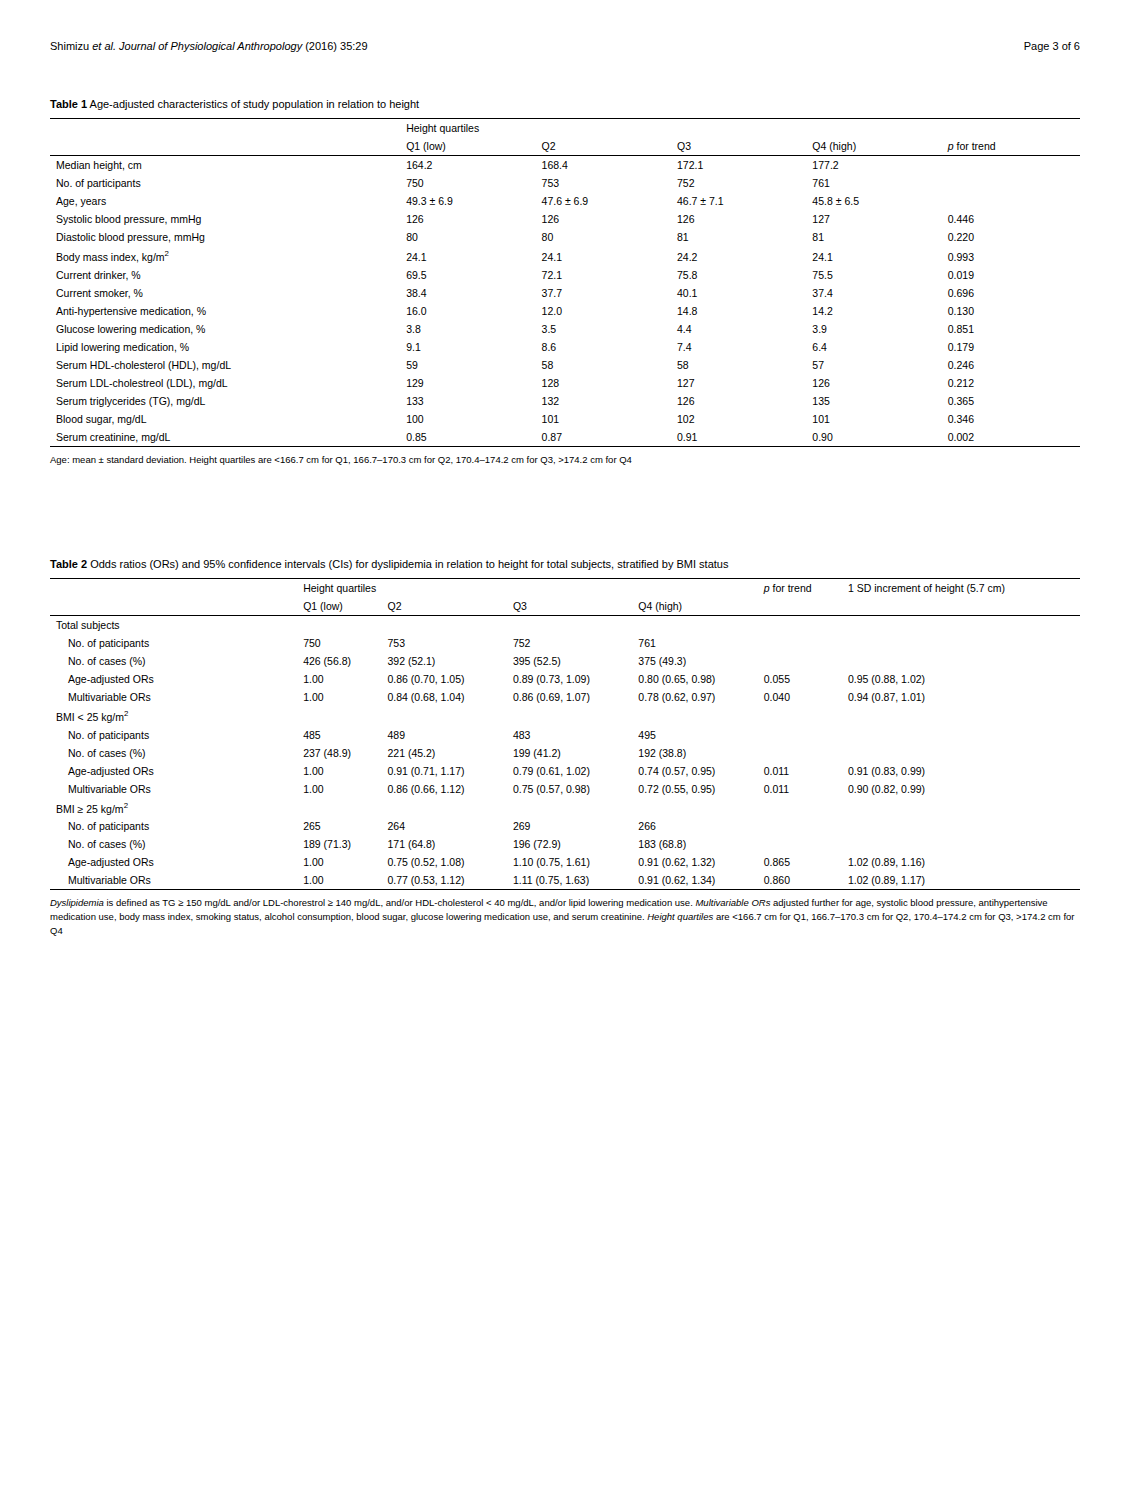Shimizu et al. Journal of Physiological Anthropology (2016) 35:29
Page 3 of 6
Table 1 Age-adjusted characteristics of study population in relation to height
| | Height quartiles | |
| --- | --- | --- |
| | Q1 (low) | Q2 | Q3 | Q4 (high) | p for trend |
| Median height, cm | 164.2 | 168.4 | 172.1 | 177.2 | |
| No. of participants | 750 | 753 | 752 | 761 | |
| Age, years | 49.3 ± 6.9 | 47.6 ± 6.9 | 46.7 ± 7.1 | 45.8 ± 6.5 | |
| Systolic blood pressure, mmHg | 126 | 126 | 126 | 127 | 0.446 |
| Diastolic blood pressure, mmHg | 80 | 80 | 81 | 81 | 0.220 |
| Body mass index, kg/m 2 | 24.1 | 24.1 | 24.2 | 24.1 | 0.993 |
| Current drinker, % | 69.5 | 72.1 | 75.8 | 75.5 | 0.019 |
| Current smoker, % | 38.4 | 37.7 | 40.1 | 37.4 | 0.696 |
| Anti-hypertensive medication, % | 16.0 | 12.0 | 14.8 | 14.2 | 0.130 |
| Glucose lowering medication, % | 3.8 | 3.5 | 4.4 | 3.9 | 0.851 |
| Lipid lowering medication, % | 9.1 | 8.6 | 7.4 | 6.4 | 0.179 |
| Serum HDL-cholesterol (HDL), mg/dL | 59 | 58 | 58 | 57 | 0.246 |
| Serum LDL-cholestreol (LDL), mg/dL | 129 | 128 | 127 | 126 | 0.212 |
| Serum triglycerides (TG), mg/dL | 133 | 132 | 126 | 135 | 0.365 |
| Blood sugar, mg/dL | 100 | 101 | 102 | 101 | 0.346 |
| Serum creatinine, mg/dL | 0.85 | 0.87 | 0.91 | 0.90 | 0.002 |
Age: mean ± standard deviation. Height quartiles are <166.7 cm for Q1, 166.7–170.3 cm for Q2, 170.4–174.2 cm for Q3, >174.2 cm for Q4
Table 2 Odds ratios (ORs) and 95% confidence intervals (CIs) for dyslipidemia in relation to height for total subjects, stratified by BMI status
| | Height quartiles | p for trend | 1 SD increment of height (5.7 cm) |
| --- | --- | --- | --- |
| | Q1 (low) | Q2 | Q3 | Q4 (high) | | |
| Total subjects | | | | | | |
| No. of paticipants | 750 | 753 | 752 | 761 | | |
| No. of cases (%) | 426 (56.8) | 392 (52.1) | 395 (52.5) | 375 (49.3) | | |
| Age-adjusted ORs | 1.00 | 0.86 (0.70, 1.05) | 0.89 (0.73, 1.09) | 0.80 (0.65, 0.98) | 0.055 | 0.95 (0.88, 1.02) |
| Multivariable ORs | 1.00 | 0.84 (0.68, 1.04) | 0.86 (0.69, 1.07) | 0.78 (0.62, 0.97) | 0.040 | 0.94 (0.87, 1.01) |
| BMI < 25 kg/m 2 | | | | | | |
| No. of paticipants | 485 | 489 | 483 | 495 | | |
| No. of cases (%) | 237 (48.9) | 221 (45.2) | 199 (41.2) | 192 (38.8) | | |
| Age-adjusted ORs | 1.00 | 0.91 (0.71, 1.17) | 0.79 (0.61, 1.02) | 0.74 (0.57, 0.95) | 0.011 | 0.91 (0.83, 0.99) |
| Multivariable ORs | 1.00 | 0.86 (0.66, 1.12) | 0.75 (0.57, 0.98) | 0.72 (0.55, 0.95) | 0.011 | 0.90 (0.82, 0.99) |
| BMI ≥ 25 kg/m 2 | | | | | | |
| No. of paticipants | 265 | 264 | 269 | 266 | | |
| No. of cases (%) | 189 (71.3) | 171 (64.8) | 196 (72.9) | 183 (68.8) | | |
| Age-adjusted ORs | 1.00 | 0.75 (0.52, 1.08) | 1.10 (0.75, 1.61) | 0.91 (0.62, 1.32) | 0.865 | 1.02 (0.89, 1.16) |
| Multivariable ORs | 1.00 | 0.77 (0.53, 1.12) | 1.11 (0.75, 1.63) | 0.91 (0.62, 1.34) | 0.860 | 1.02 (0.89, 1.17) |
Dyslipidemia is defined as TG ≥ 150 mg/dL and/or LDL-chorestrol ≥ 140 mg/dL, and/or HDL-cholesterol < 40 mg/dL, and/or lipid lowering medication use. Multivariable ORs adjusted further for age, systolic blood pressure, antihypertensive medication use, body mass index, smoking status, alcohol consumption, blood sugar, glucose lowering medication use, and serum creatinine. Height quartiles are <166.7 cm for Q1, 166.7–170.3 cm for Q2, 170.4–174.2 cm for Q3, >174.2 cm for Q4